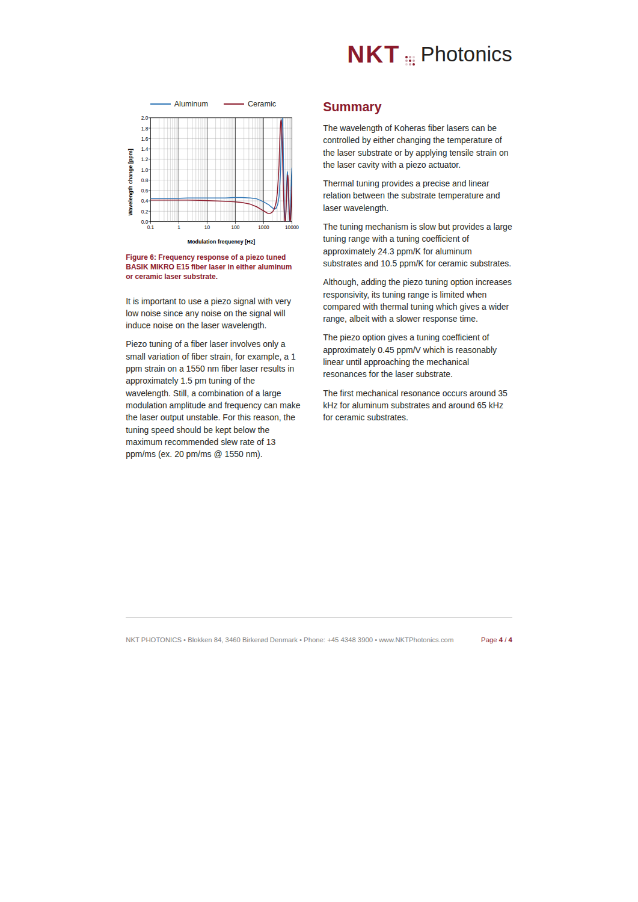NKT Photonics
Aluminum Ceramic
Wavelength change [ppm] Modulation frequency [Hz] 2.0 1.8 1.6 1.4 1.2 1.0 0.8 0.6 0.4 0.2 0.0 0.1 1 10 100 1000 10000
Figure 6: Frequency response of a piezo tuned BASIK MIKRO E15 fiber laser in either aluminum or ceramic laser substrate.
It is important to use a piezo signal with very low noise since any noise on the signal will induce noise on the laser wavelength.
Piezo tuning of a fiber laser involves only a small variation of fiber strain, for example, a 1 ppm strain on a 1550 nm fiber laser results in approximately 1.5 pm tuning of the wavelength. Still, a combination of a large modulation amplitude and frequency can make the laser output unstable. For this reason, the tuning speed should be kept below the maximum recommended slew rate of 13 ppm/ms (ex. 20 pm/ms @ 1550 nm).
Summary
The wavelength of Koheras fiber lasers can be controlled by either changing the temperature of the laser substrate or by applying tensile strain on the laser cavity with a piezo actuator.
Thermal tuning provides a precise and linear relation between the substrate temperature and laser wavelength.
The tuning mechanism is slow but provides a large tuning range with a tuning coefficient of approximately 24.3 ppm/K for aluminum substrates and 10.5 ppm/K for ceramic substrates.
Although, adding the piezo tuning option increases responsivity, its tuning range is limited when compared with thermal tuning which gives a wider range, albeit with a slower response time.
The piezo option gives a tuning coefficient of approximately 0.45 ppm/V which is reasonably linear until approaching the mechanical resonances for the laser substrate.
The first mechanical resonance occurs around 35 kHz for aluminum substrates and around 65 kHz for ceramic substrates.
NKT PHOTONICS • Blokken 84, 3460 Birkerød Denmark • Phone: +45 4348 3900 • www.NKTPhotonics.com Page 4 / 4